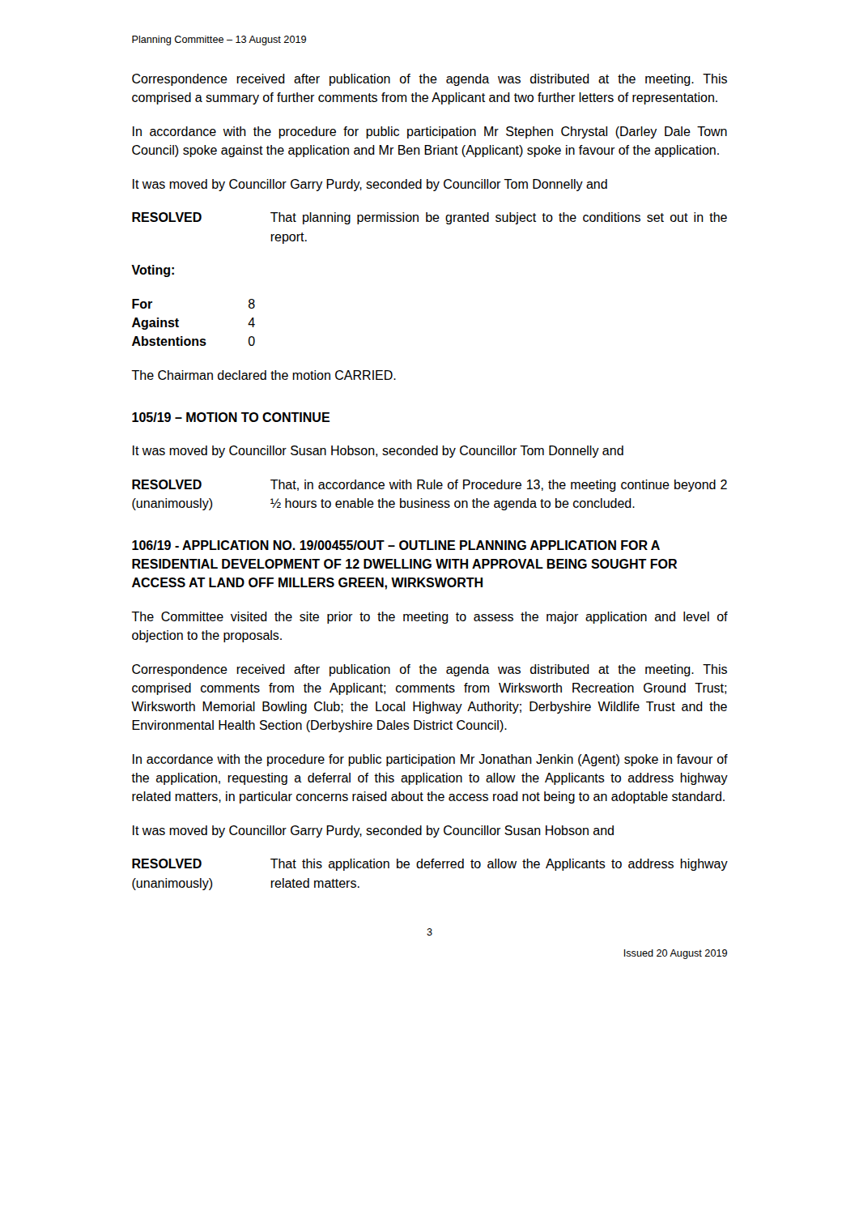Planning Committee – 13 August 2019
Correspondence received after publication of the agenda was distributed at the meeting. This comprised a summary of further comments from the Applicant and two further letters of representation.
In accordance with the procedure for public participation Mr Stephen Chrystal (Darley Dale Town Council) spoke against the application and Mr Ben Briant (Applicant) spoke in favour of the application.
It was moved by Councillor Garry Purdy, seconded by Councillor Tom Donnelly and
RESOLVED
That planning permission be granted subject to the conditions set out in the report.
Voting:
| For | 8 |
| Against | 4 |
| Abstentions | 0 |
The Chairman declared the motion CARRIED.
105/19 – Motion to Continue
It was moved by Councillor Susan Hobson, seconded by Councillor Tom Donnelly and
RESOLVED(unanimously)
That, in accordance with Rule of Procedure 13, the meeting continue beyond 2 ½ hours to enable the business on the agenda to be concluded.
106/19 - Application No. 19/00455/OUT – Outline Planning Application for a Residential Development of 12 Dwelling with Approval Being Sought for Access at Land off Millers Green, Wirksworth
The Committee visited the site prior to the meeting to assess the major application and level of objection to the proposals.
Correspondence received after publication of the agenda was distributed at the meeting. This comprised comments from the Applicant; comments from Wirksworth Recreation Ground Trust; Wirksworth Memorial Bowling Club; the Local Highway Authority; Derbyshire Wildlife Trust and the Environmental Health Section (Derbyshire Dales District Council).
In accordance with the procedure for public participation Mr Jonathan Jenkin (Agent) spoke in favour of the application, requesting a deferral of this application to allow the Applicants to address highway related matters, in particular concerns raised about the access road not being to an adoptable standard.
It was moved by Councillor Garry Purdy, seconded by Councillor Susan Hobson and
RESOLVED(unanimously)
That this application be deferred to allow the Applicants to address highway related matters.
3
Issued 20 August 2019